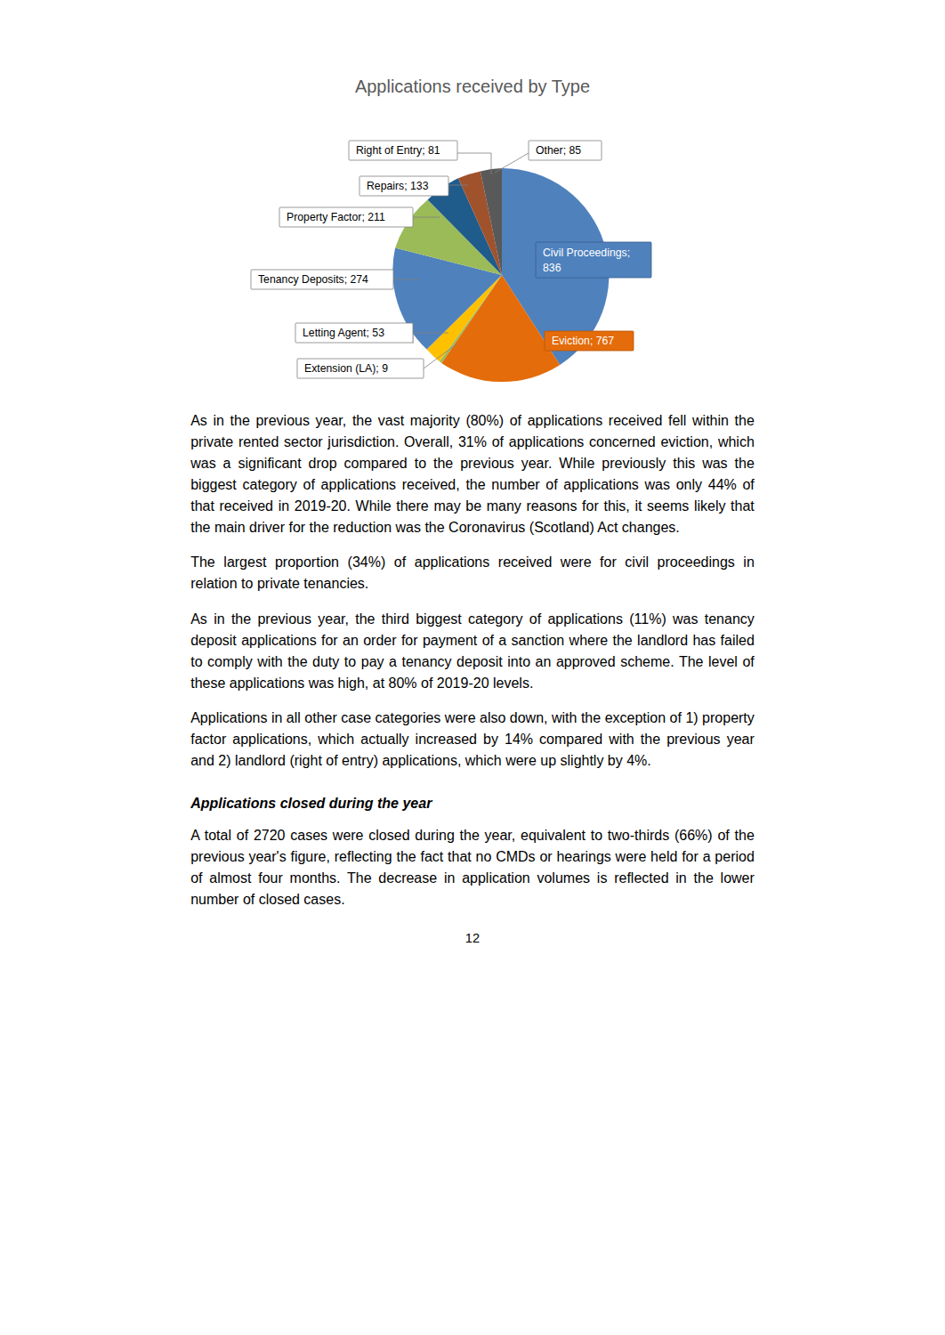Applications received by Type
Right of Entry; 81 Other; 85 Repairs; 133 Property Factor; 211 Tenancy Deposits; 274 Letting Agent; 53 Extension (LA); 9 Civil Proceedings; 836 Eviction; 767
As in the previous year, the vast majority (80%) of applications received fell within the private rented sector jurisdiction. Overall, 31% of applications concerned eviction, which was a significant drop compared to the previous year. While previously this was the biggest category of applications received, the number of applications was only 44% of that received in 2019-20. While there may be many reasons for this, it seems likely that the main driver for the reduction was the Coronavirus (Scotland) Act changes.
The largest proportion (34%) of applications received were for civil proceedings in relation to private tenancies.
As in the previous year, the third biggest category of applications (11%) was tenancy deposit applications for an order for payment of a sanction where the landlord has failed to comply with the duty to pay a tenancy deposit into an approved scheme. The level of these applications was high, at 80% of 2019-20 levels.
Applications in all other case categories were also down, with the exception of 1) property factor applications, which actually increased by 14% compared with the previous year and 2) landlord (right of entry) applications, which were up slightly by 4%.
Applications closed during the year
A total of 2720 cases were closed during the year, equivalent to two-thirds (66%) of the previous year's figure, reflecting the fact that no CMDs or hearings were held for a period of almost four months. The decrease in application volumes is reflected in the lower number of closed cases.
12